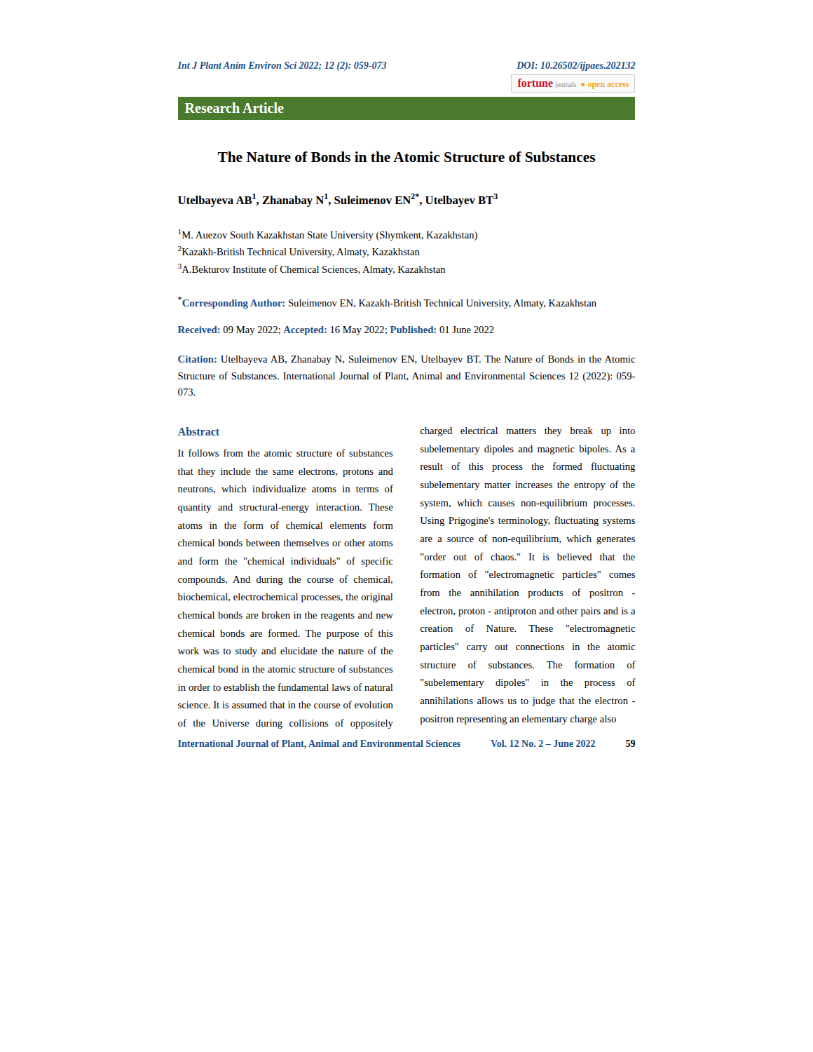Int J Plant Anim Environ Sci 2022; 12 (2): 059-073
DOI: 10.26502/ijpaes.202132
fortune journals ● open access
Research Article
The Nature of Bonds in the Atomic Structure of Substances
Utelbayeva AB1, Zhanabay N1, Suleimenov EN2*, Utelbayev BT3
1M. Auezov South Kazakhstan State University (Shymkent, Kazakhstan)
2Kazakh-British Technical University, Almaty, Kazakhstan
3A.Bekturov Institute of Chemical Sciences, Almaty, Kazakhstan
*Corresponding Author: Suleimenov EN, Kazakh-British Technical University, Almaty, Kazakhstan
Received: 09 May 2022; Accepted: 16 May 2022; Published: 01 June 2022
Citation: Utelbayeva AB, Zhanabay N, Suleimenov EN, Utelbayev BT. The Nature of Bonds in the Atomic Structure of Substances. International Journal of Plant, Animal and Environmental Sciences 12 (2022): 059-073.
Abstract
It follows from the atomic structure of substances that they include the same electrons, protons and neutrons, which individualize atoms in terms of quantity and structural-energy interaction. These atoms in the form of chemical elements form chemical bonds between themselves or other atoms and form the "chemical individuals" of specific compounds. And during the course of chemical, biochemical, electrochemical processes, the original chemical bonds are broken in the reagents and new chemical bonds are formed. The purpose of this work was to study and elucidate the nature of the chemical bond in the atomic structure of substances in order to establish the fundamental laws of natural science. It is assumed that in the course of evolution of the Universe during collisions of oppositely charged electrical matters they break up into subelementary dipoles and magnetic bipoles. As a result of this process the formed fluctuating subelementary matter increases the entropy of the system, which causes non-equilibrium processes. Using Prigogine's terminology, fluctuating systems are a source of non-equilibrium, which generates "order out of chaos." It is believed that the formation of "electromagnetic particles" comes from the annihilation products of positron - electron, proton - antiproton and other pairs and is a creation of Nature. These "electromagnetic particles" carry out connections in the atomic structure of substances. The formation of "subelementary dipoles" in the process of annihilations allows us to judge that the electron - positron representing an elementary charge also
International Journal of Plant, Animal and Environmental Sciences Vol. 12 No. 2 – June 2022 59